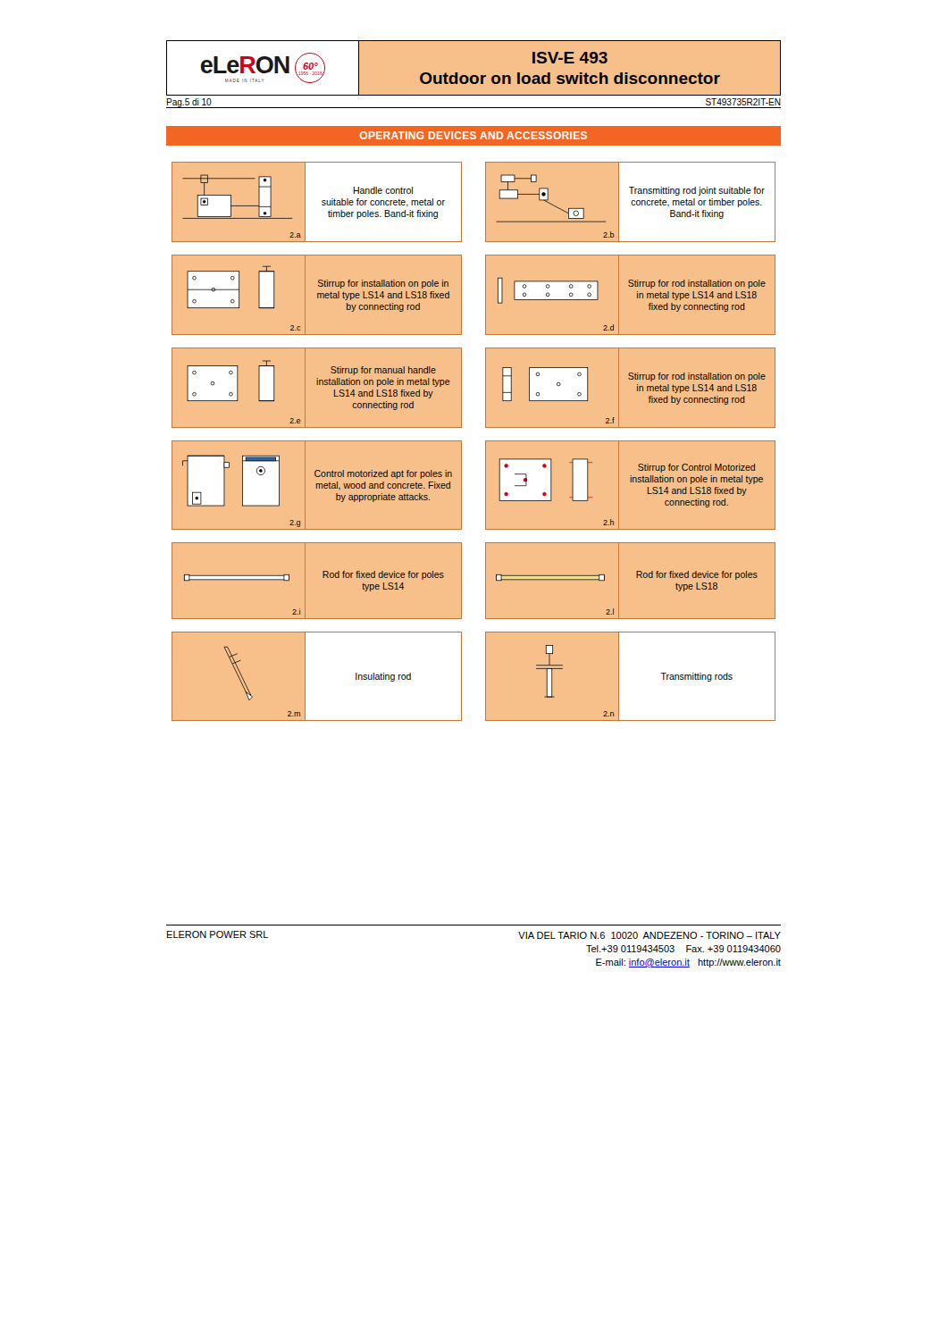eLeRON
MADE IN ITALY
60° 1956 - 2016
ISV-E 493
Outdoor on load switch disconnector
Pag.5 di 10 ST493735R2IT-EN
OPERATING DEVICES AND ACCESSORIES
2.a
Handle control
suitable for concrete, metal or timber poles. Band-it fixing
2.b
Transmitting rod joint suitable for concrete, metal or timber poles. Band-it fixing
2.c
Stirrup for installation on pole in metal type LS14 and LS18 fixed by connecting rod
2.d
Stirrup for rod installation on pole in metal type LS14 and LS18 fixed by connecting rod
2.e
Stirrup for manual handle installation on pole in metal type LS14 and LS18 fixed by connecting rod
2.f
Stirrup for rod installation on pole in metal type LS14 and LS18 fixed by connecting rod
2.g
Control motorized apt for poles in metal, wood and concrete. Fixed by appropriate attacks.
2.h
Stirrup for Control Motorized installation on pole in metal type LS14 and LS18 fixed by connecting rod.
2.i
Rod for fixed device for poles type LS14
2.l
Rod for fixed device for poles type LS18
2.m
Insulating rod
2.n
Transmitting rods
ELERON POWER SRL
VIA DEL TARIO N.6 10020 ANDEZENO - TORINO – ITALY
Tel.+39 0119434503 Fax. +39 0119434060
E-mail: info@eleron.it http://www.eleron.it